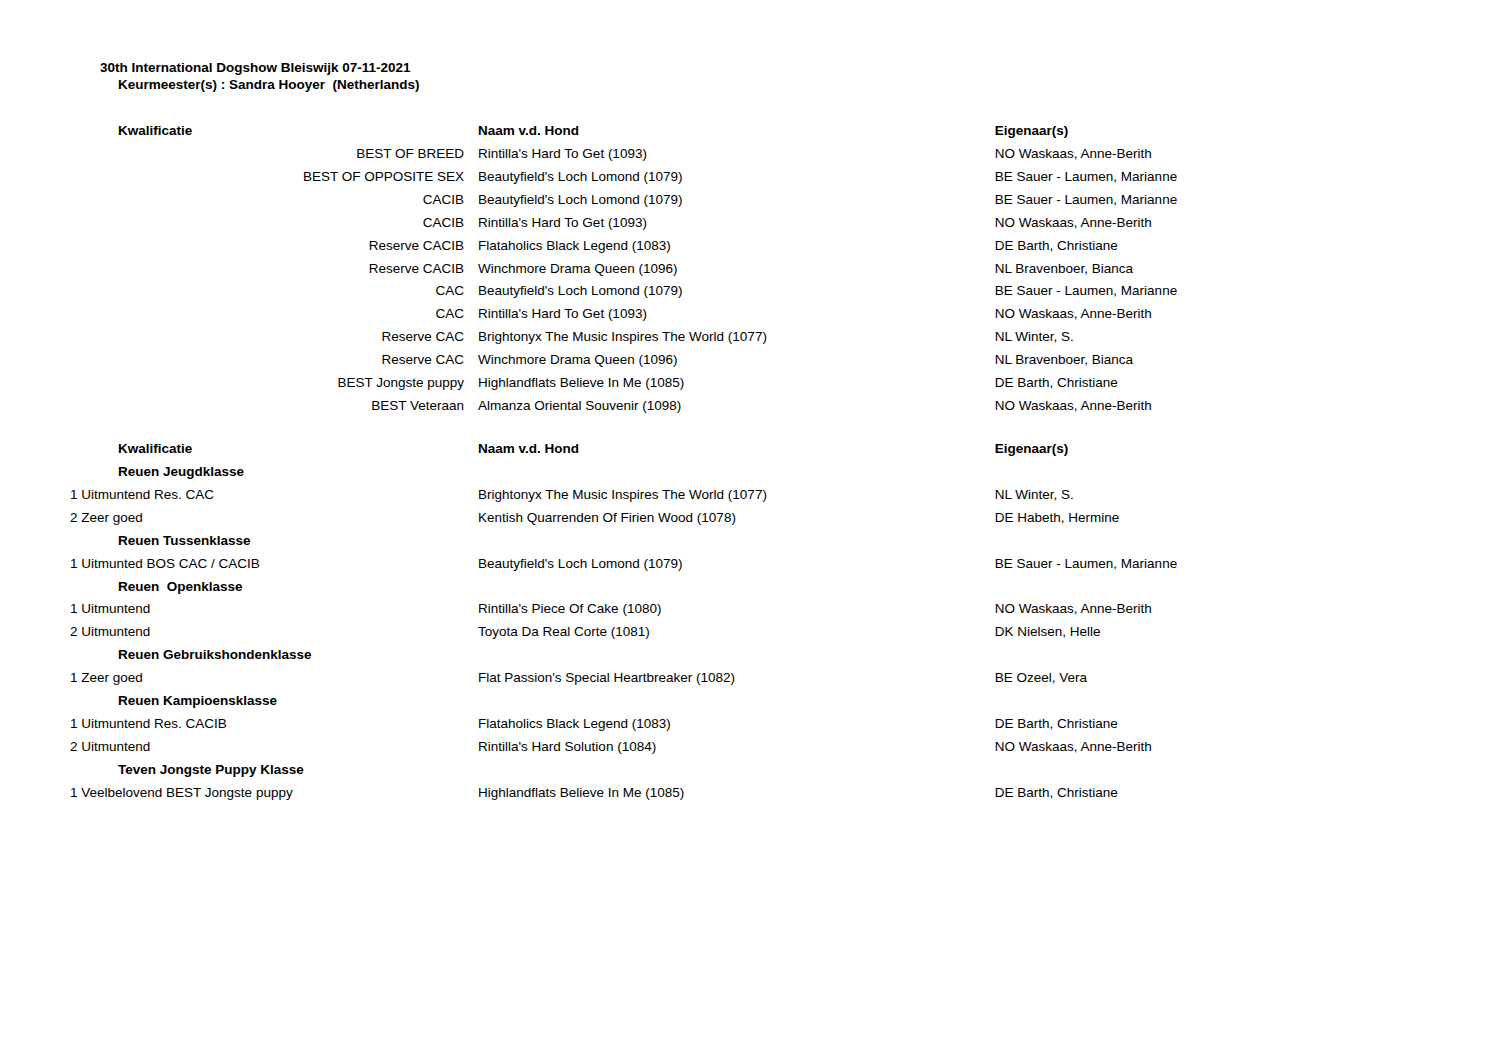30th International Dogshow Bleiswijk 07-11-2021
Keurmeester(s) : Sandra Hooyer (Netherlands)
| Kwalificatie | Naam v.d. Hond | Eigenaar(s) |
| BEST OF BREED | Rintilla's Hard To Get (1093) | NO Waskaas, Anne-Berith |
| BEST OF OPPOSITE SEX | Beautyfield's Loch Lomond (1079) | BE Sauer - Laumen, Marianne |
| CACIB | Beautyfield's Loch Lomond (1079) | BE Sauer - Laumen, Marianne |
| CACIB | Rintilla's Hard To Get (1093) | NO Waskaas, Anne-Berith |
| Reserve CACIB | Flataholics Black Legend (1083) | DE Barth, Christiane |
| Reserve CACIB | Winchmore Drama Queen (1096) | NL Bravenboer, Bianca |
| CAC | Beautyfield's Loch Lomond (1079) | BE Sauer - Laumen, Marianne |
| CAC | Rintilla's Hard To Get (1093) | NO Waskaas, Anne-Berith |
| Reserve CAC | Brightonyx The Music Inspires The World (1077) | NL Winter, S. |
| Reserve CAC | Winchmore Drama Queen (1096) | NL Bravenboer, Bianca |
| BEST Jongste puppy | Highlandflats Believe In Me (1085) | DE Barth, Christiane |
| BEST Veteraan | Almanza Oriental Souvenir (1098) | NO Waskaas, Anne-Berith |
| Kwalificatie | Naam v.d. Hond | Eigenaar(s) |
| Reuen Jeugdklasse | | |
| 1 Uitmuntend Res. CAC | Brightonyx The Music Inspires The World (1077) | NL Winter, S. |
| 2 Zeer goed | Kentish Quarrenden Of Firien Wood (1078) | DE Habeth, Hermine |
| Reuen Tussenklasse | | |
| 1 Uitmunted BOS CAC / CACIB | Beautyfield's Loch Lomond (1079) | BE Sauer - Laumen, Marianne |
| Reuen Openklasse | | |
| 1 Uitmuntend | Rintilla's Piece Of Cake (1080) | NO Waskaas, Anne-Berith |
| 2 Uitmuntend | Toyota Da Real Corte (1081) | DK Nielsen, Helle |
| Reuen Gebruikshondenklasse | | |
| 1 Zeer goed | Flat Passion's Special Heartbreaker (1082) | BE Ozeel, Vera |
| Reuen Kampioensklasse | | |
| 1 Uitmuntend Res. CACIB | Flataholics Black Legend (1083) | DE Barth, Christiane |
| 2 Uitmuntend | Rintilla's Hard Solution (1084) | NO Waskaas, Anne-Berith |
| Teven Jongste Puppy Klasse | | |
| 1 Veelbelovend BEST Jongste puppy | Highlandflats Believe In Me (1085) | DE Barth, Christiane |